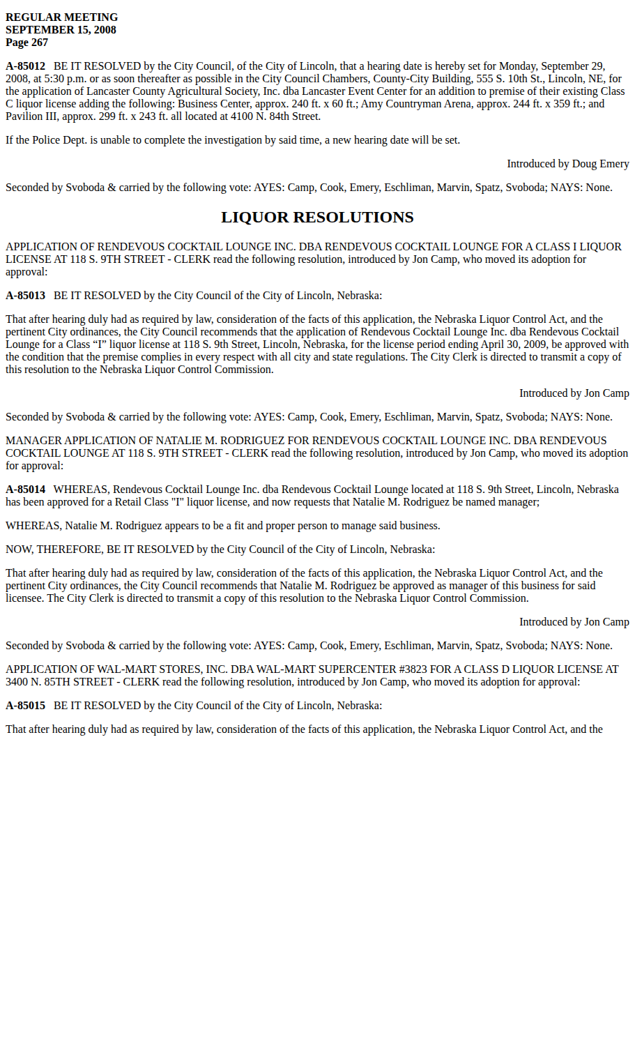REGULAR MEETING
SEPTEMBER 15, 2008
Page 267
A-85012 BE IT RESOLVED by the City Council, of the City of Lincoln, that a hearing date is hereby set for Monday, September 29, 2008, at 5:30 p.m. or as soon thereafter as possible in the City Council Chambers, County-City Building, 555 S. 10th St., Lincoln, NE, for the application of Lancaster County Agricultural Society, Inc. dba Lancaster Event Center for an addition to premise of their existing Class C liquor license adding the following: Business Center, approx. 240 ft. x 60 ft.; Amy Countryman Arena, approx. 244 ft. x 359 ft.; and Pavilion III, approx. 299 ft. x 243 ft. all located at 4100 N. 84th Street.
If the Police Dept. is unable to complete the investigation by said time, a new hearing date will be set.
Introduced by Doug Emery
Seconded by Svoboda & carried by the following vote: AYES: Camp, Cook, Emery, Eschliman, Marvin, Spatz, Svoboda; NAYS: None.
LIQUOR RESOLUTIONS
APPLICATION OF RENDEVOUS COCKTAIL LOUNGE INC. DBA RENDEVOUS COCKTAIL LOUNGE FOR A CLASS I LIQUOR LICENSE AT 118 S. 9TH STREET - CLERK read the following resolution, introduced by Jon Camp, who moved its adoption for approval:
A-85013 BE IT RESOLVED by the City Council of the City of Lincoln, Nebraska:
That after hearing duly had as required by law, consideration of the facts of this application, the Nebraska Liquor Control Act, and the pertinent City ordinances, the City Council recommends that the application of Rendevous Cocktail Lounge Inc. dba Rendevous Cocktail Lounge for a Class “I” liquor license at 118 S. 9th Street, Lincoln, Nebraska, for the license period ending April 30, 2009, be approved with the condition that the premise complies in every respect with all city and state regulations. The City Clerk is directed to transmit a copy of this resolution to the Nebraska Liquor Control Commission.
Introduced by Jon Camp
Seconded by Svoboda & carried by the following vote: AYES: Camp, Cook, Emery, Eschliman, Marvin, Spatz, Svoboda; NAYS: None.
MANAGER APPLICATION OF NATALIE M. RODRIGUEZ FOR RENDEVOUS COCKTAIL LOUNGE INC. DBA RENDEVOUS COCKTAIL LOUNGE AT 118 S. 9TH STREET - CLERK read the following resolution, introduced by Jon Camp, who moved its adoption for approval:
A-85014 WHEREAS, Rendevous Cocktail Lounge Inc. dba Rendevous Cocktail Lounge located at 118 S. 9th Street, Lincoln, Nebraska has been approved for a Retail Class "I" liquor license, and now requests that Natalie M. Rodriguez be named manager;
WHEREAS, Natalie M. Rodriguez appears to be a fit and proper person to manage said business.
NOW, THEREFORE, BE IT RESOLVED by the City Council of the City of Lincoln, Nebraska:
That after hearing duly had as required by law, consideration of the facts of this application, the Nebraska Liquor Control Act, and the pertinent City ordinances, the City Council recommends that Natalie M. Rodriguez be approved as manager of this business for said licensee. The City Clerk is directed to transmit a copy of this resolution to the Nebraska Liquor Control Commission.
Introduced by Jon Camp
Seconded by Svoboda & carried by the following vote: AYES: Camp, Cook, Emery, Eschliman, Marvin, Spatz, Svoboda; NAYS: None.
APPLICATION OF WAL-MART STORES, INC. DBA WAL-MART SUPERCENTER #3823 FOR A CLASS D LIQUOR LICENSE AT 3400 N. 85TH STREET - CLERK read the following resolution, introduced by Jon Camp, who moved its adoption for approval:
A-85015 BE IT RESOLVED by the City Council of the City of Lincoln, Nebraska:
That after hearing duly had as required by law, consideration of the facts of this application, the Nebraska Liquor Control Act, and the